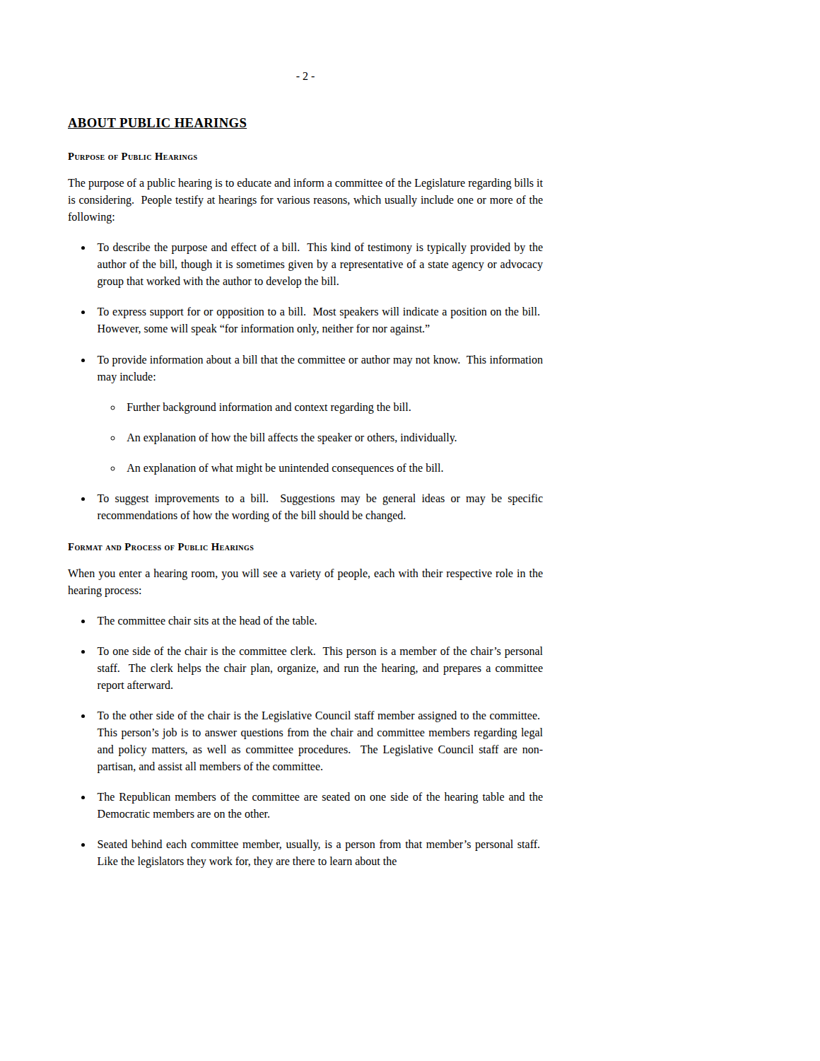- 2 -
ABOUT PUBLIC HEARINGS
Purpose of Public Hearings
The purpose of a public hearing is to educate and inform a committee of the Legislature regarding bills it is considering. People testify at hearings for various reasons, which usually include one or more of the following:
To describe the purpose and effect of a bill. This kind of testimony is typically provided by the author of the bill, though it is sometimes given by a representative of a state agency or advocacy group that worked with the author to develop the bill.
To express support for or opposition to a bill. Most speakers will indicate a position on the bill. However, some will speak “for information only, neither for nor against.”
To provide information about a bill that the committee or author may not know. This information may include:
Further background information and context regarding the bill.
An explanation of how the bill affects the speaker or others, individually.
An explanation of what might be unintended consequences of the bill.
To suggest improvements to a bill. Suggestions may be general ideas or may be specific recommendations of how the wording of the bill should be changed.
Format and Process of Public Hearings
When you enter a hearing room, you will see a variety of people, each with their respective role in the hearing process:
The committee chair sits at the head of the table.
To one side of the chair is the committee clerk. This person is a member of the chair’s personal staff. The clerk helps the chair plan, organize, and run the hearing, and prepares a committee report afterward.
To the other side of the chair is the Legislative Council staff member assigned to the committee. This person’s job is to answer questions from the chair and committee members regarding legal and policy matters, as well as committee procedures. The Legislative Council staff are non-partisan, and assist all members of the committee.
The Republican members of the committee are seated on one side of the hearing table and the Democratic members are on the other.
Seated behind each committee member, usually, is a person from that member’s personal staff. Like the legislators they work for, they are there to learn about the